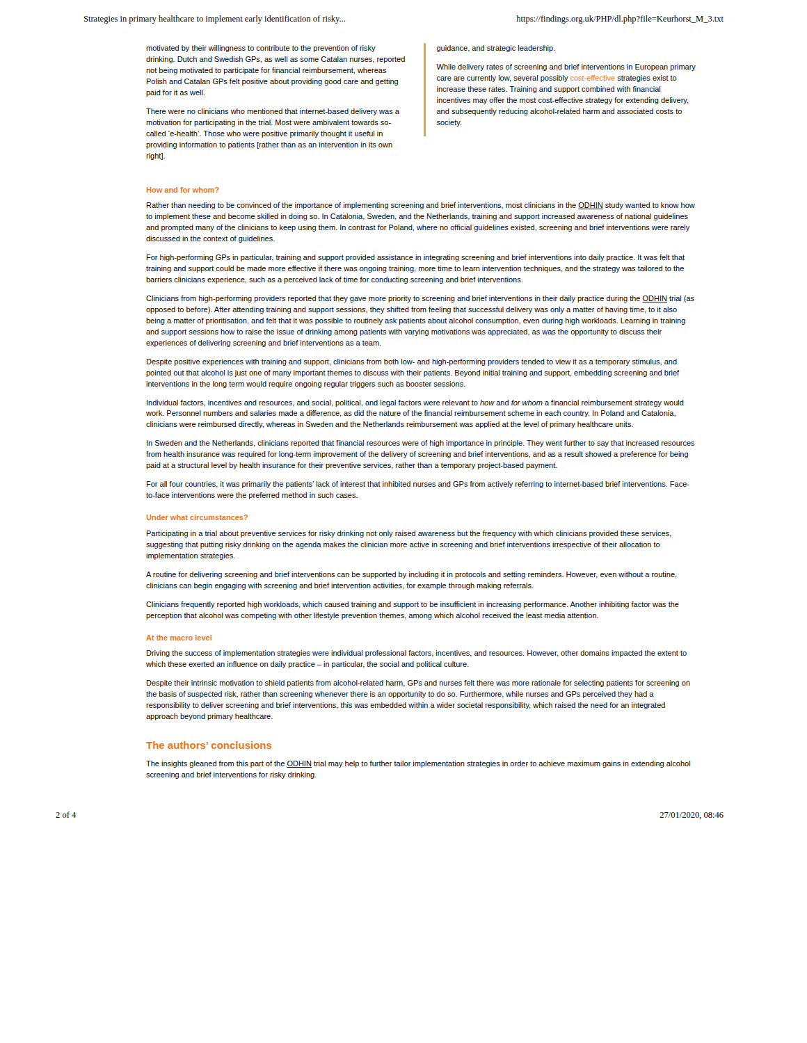Strategies in primary healthcare to implement early identification of risky...
https://findings.org.uk/PHP/dl.php?file=Keurhorst_M_3.txt
motivated by their willingness to contribute to the prevention of risky drinking. Dutch and Swedish GPs, as well as some Catalan nurses, reported not being motivated to participate for financial reimbursement, whereas Polish and Catalan GPs felt positive about providing good care and getting paid for it as well.
There were no clinicians who mentioned that internet-based delivery was a motivation for participating in the trial. Most were ambivalent towards so-called ‘e-health’. Those who were positive primarily thought it useful in providing information to patients [rather than as an intervention in its own right].
guidance, and strategic leadership.
While delivery rates of screening and brief interventions in European primary care are currently low, several possibly cost-effective strategies exist to increase these rates. Training and support combined with financial incentives may offer the most cost-effective strategy for extending delivery, and subsequently reducing alcohol-related harm and associated costs to society.
How and for whom?
Rather than needing to be convinced of the importance of implementing screening and brief interventions, most clinicians in the ODHIN study wanted to know how to implement these and become skilled in doing so. In Catalonia, Sweden, and the Netherlands, training and support increased awareness of national guidelines and prompted many of the clinicians to keep using them. In contrast for Poland, where no official guidelines existed, screening and brief interventions were rarely discussed in the context of guidelines.
For high-performing GPs in particular, training and support provided assistance in integrating screening and brief interventions into daily practice. It was felt that training and support could be made more effective if there was ongoing training, more time to learn intervention techniques, and the strategy was tailored to the barriers clinicians experience, such as a perceived lack of time for conducting screening and brief interventions.
Clinicians from high-performing providers reported that they gave more priority to screening and brief interventions in their daily practice during the ODHIN trial (as opposed to before). After attending training and support sessions, they shifted from feeling that successful delivery was only a matter of having time, to it also being a matter of prioritisation, and felt that it was possible to routinely ask patients about alcohol consumption, even during high workloads. Learning in training and support sessions how to raise the issue of drinking among patients with varying motivations was appreciated, as was the opportunity to discuss their experiences of delivering screening and brief interventions as a team.
Despite positive experiences with training and support, clinicians from both low- and high-performing providers tended to view it as a temporary stimulus, and pointed out that alcohol is just one of many important themes to discuss with their patients. Beyond initial training and support, embedding screening and brief interventions in the long term would require ongoing regular triggers such as booster sessions.
Individual factors, incentives and resources, and social, political, and legal factors were relevant to how and for whom a financial reimbursement strategy would work. Personnel numbers and salaries made a difference, as did the nature of the financial reimbursement scheme in each country. In Poland and Catalonia, clinicians were reimbursed directly, whereas in Sweden and the Netherlands reimbursement was applied at the level of primary healthcare units.
In Sweden and the Netherlands, clinicians reported that financial resources were of high importance in principle. They went further to say that increased resources from health insurance was required for long-term improvement of the delivery of screening and brief interventions, and as a result showed a preference for being paid at a structural level by health insurance for their preventive services, rather than a temporary project-based payment.
For all four countries, it was primarily the patients’ lack of interest that inhibited nurses and GPs from actively referring to internet-based brief interventions. Face-to-face interventions were the preferred method in such cases.
Under what circumstances?
Participating in a trial about preventive services for risky drinking not only raised awareness but the frequency with which clinicians provided these services, suggesting that putting risky drinking on the agenda makes the clinician more active in screening and brief interventions irrespective of their allocation to implementation strategies.
A routine for delivering screening and brief interventions can be supported by including it in protocols and setting reminders. However, even without a routine, clinicians can begin engaging with screening and brief intervention activities, for example through making referrals.
Clinicians frequently reported high workloads, which caused training and support to be insufficient in increasing performance. Another inhibiting factor was the perception that alcohol was competing with other lifestyle prevention themes, among which alcohol received the least media attention.
At the macro level
Driving the success of implementation strategies were individual professional factors, incentives, and resources. However, other domains impacted the extent to which these exerted an influence on daily practice – in particular, the social and political culture.
Despite their intrinsic motivation to shield patients from alcohol-related harm, GPs and nurses felt there was more rationale for selecting patients for screening on the basis of suspected risk, rather than screening whenever there is an opportunity to do so. Furthermore, while nurses and GPs perceived they had a responsibility to deliver screening and brief interventions, this was embedded within a wider societal responsibility, which raised the need for an integrated approach beyond primary healthcare.
The authors’ conclusions
The insights gleaned from this part of the ODHIN trial may help to further tailor implementation strategies in order to achieve maximum gains in extending alcohol screening and brief interventions for risky drinking.
2 of 4
27/01/2020, 08:46